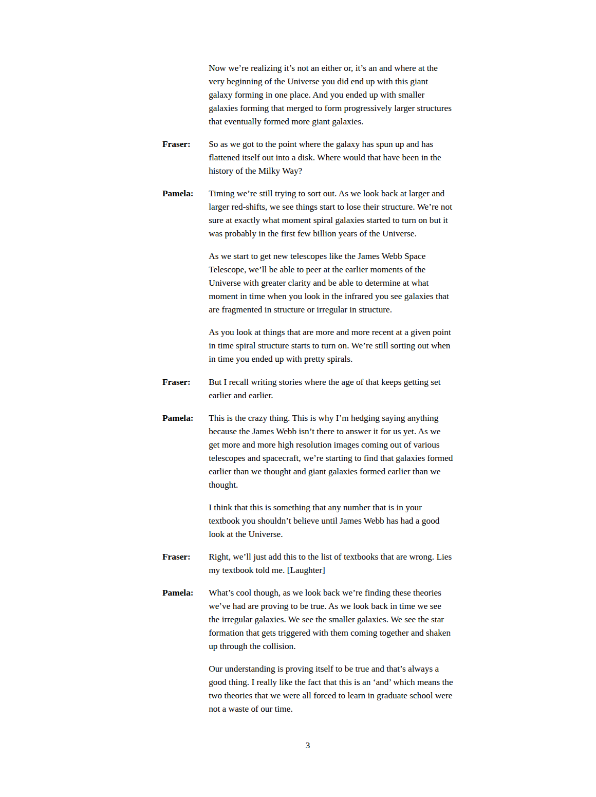Now we’re realizing it’s not an either or, it’s an and where at the very beginning of the Universe you did end up with this giant galaxy forming in one place. And you ended up with smaller galaxies forming that merged to form progressively larger structures that eventually formed more giant galaxies.
Fraser:
So as we got to the point where the galaxy has spun up and has flattened itself out into a disk. Where would that have been in the history of the Milky Way?
Pamela:
Timing we’re still trying to sort out. As we look back at larger and larger red-shifts, we see things start to lose their structure. We’re not sure at exactly what moment spiral galaxies started to turn on but it was probably in the first few billion years of the Universe.
As we start to get new telescopes like the James Webb Space Telescope, we’ll be able to peer at the earlier moments of the Universe with greater clarity and be able to determine at what moment in time when you look in the infrared you see galaxies that are fragmented in structure or irregular in structure.
As you look at things that are more and more recent at a given point in time spiral structure starts to turn on. We’re still sorting out when in time you ended up with pretty spirals.
Fraser:
But I recall writing stories where the age of that keeps getting set earlier and earlier.
Pamela:
This is the crazy thing. This is why I’m hedging saying anything because the James Webb isn’t there to answer it for us yet. As we get more and more high resolution images coming out of various telescopes and spacecraft, we’re starting to find that galaxies formed earlier than we thought and giant galaxies formed earlier than we thought.
I think that this is something that any number that is in your textbook you shouldn’t believe until James Webb has had a good look at the Universe.
Fraser:
Right, we’ll just add this to the list of textbooks that are wrong. Lies my textbook told me. [Laughter]
Pamela:
What’s cool though, as we look back we’re finding these theories we’ve had are proving to be true. As we look back in time we see the irregular galaxies. We see the smaller galaxies. We see the star formation that gets triggered with them coming together and shaken up through the collision.
Our understanding is proving itself to be true and that’s always a good thing. I really like the fact that this is an ‘and’ which means the two theories that we were all forced to learn in graduate school were not a waste of our time.
3